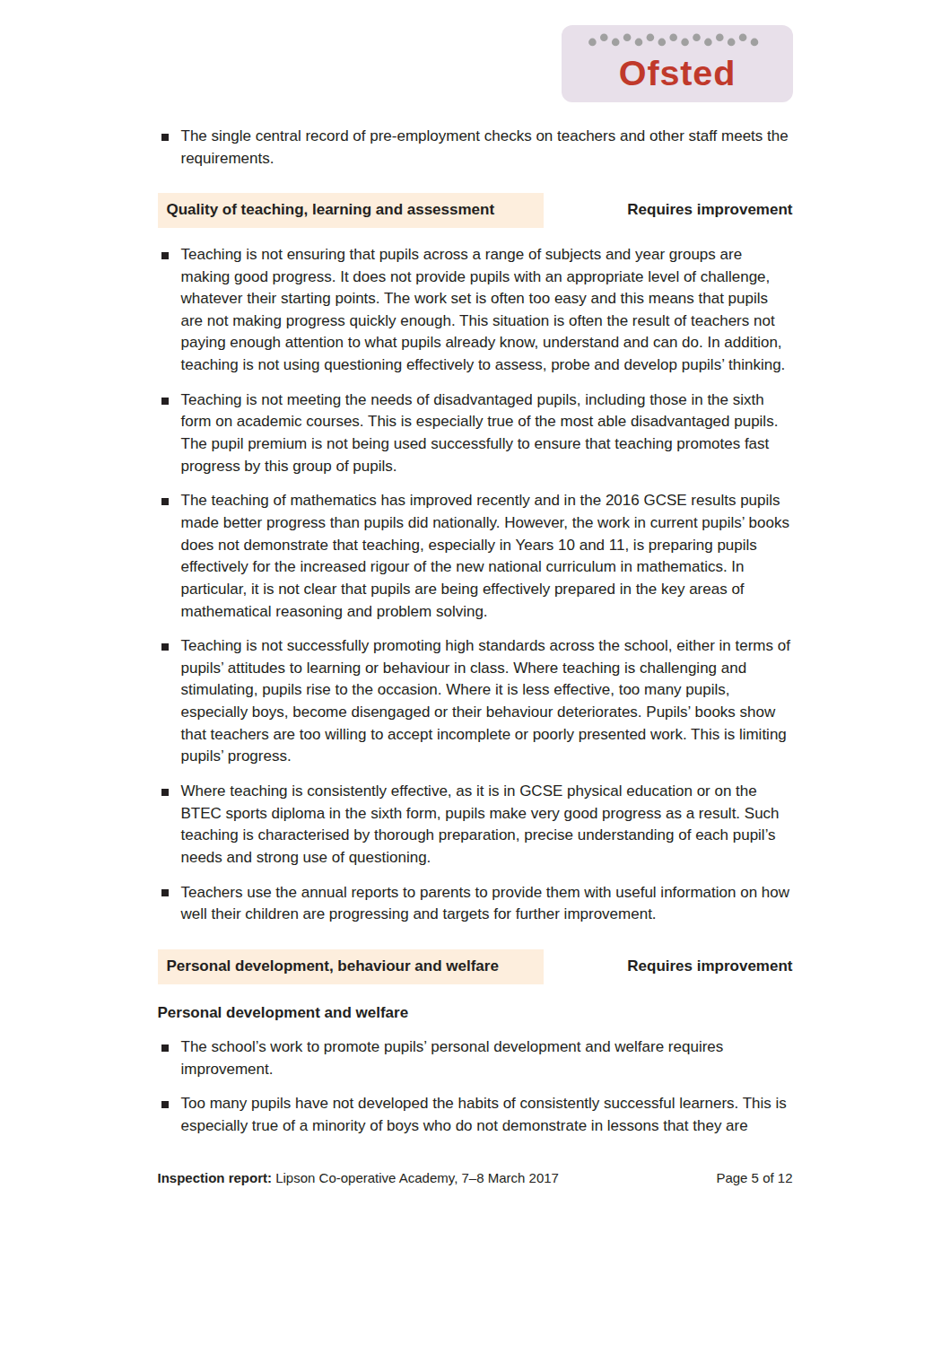The single central record of pre-employment checks on teachers and other staff meets the requirements.
Quality of teaching, learning and assessment
Requires improvement
Teaching is not ensuring that pupils across a range of subjects and year groups are making good progress. It does not provide pupils with an appropriate level of challenge, whatever their starting points. The work set is often too easy and this means that pupils are not making progress quickly enough. This situation is often the result of teachers not paying enough attention to what pupils already know, understand and can do. In addition, teaching is not using questioning effectively to assess, probe and develop pupils’ thinking.
Teaching is not meeting the needs of disadvantaged pupils, including those in the sixth form on academic courses. This is especially true of the most able disadvantaged pupils. The pupil premium is not being used successfully to ensure that teaching promotes fast progress by this group of pupils.
The teaching of mathematics has improved recently and in the 2016 GCSE results pupils made better progress than pupils did nationally. However, the work in current pupils’ books does not demonstrate that teaching, especially in Years 10 and 11, is preparing pupils effectively for the increased rigour of the new national curriculum in mathematics. In particular, it is not clear that pupils are being effectively prepared in the key areas of mathematical reasoning and problem solving.
Teaching is not successfully promoting high standards across the school, either in terms of pupils’ attitudes to learning or behaviour in class. Where teaching is challenging and stimulating, pupils rise to the occasion. Where it is less effective, too many pupils, especially boys, become disengaged or their behaviour deteriorates. Pupils’ books show that teachers are too willing to accept incomplete or poorly presented work. This is limiting pupils’ progress.
Where teaching is consistently effective, as it is in GCSE physical education or on the BTEC sports diploma in the sixth form, pupils make very good progress as a result. Such teaching is characterised by thorough preparation, precise understanding of each pupil’s needs and strong use of questioning.
Teachers use the annual reports to parents to provide them with useful information on how well their children are progressing and targets for further improvement.
Personal development, behaviour and welfare
Requires improvement
Personal development and welfare
The school’s work to promote pupils’ personal development and welfare requires improvement.
Too many pupils have not developed the habits of consistently successful learners. This is especially true of a minority of boys who do not demonstrate in lessons that they are
Inspection report: Lipson Co-operative Academy, 7–8 March 2017
Page 5 of 12